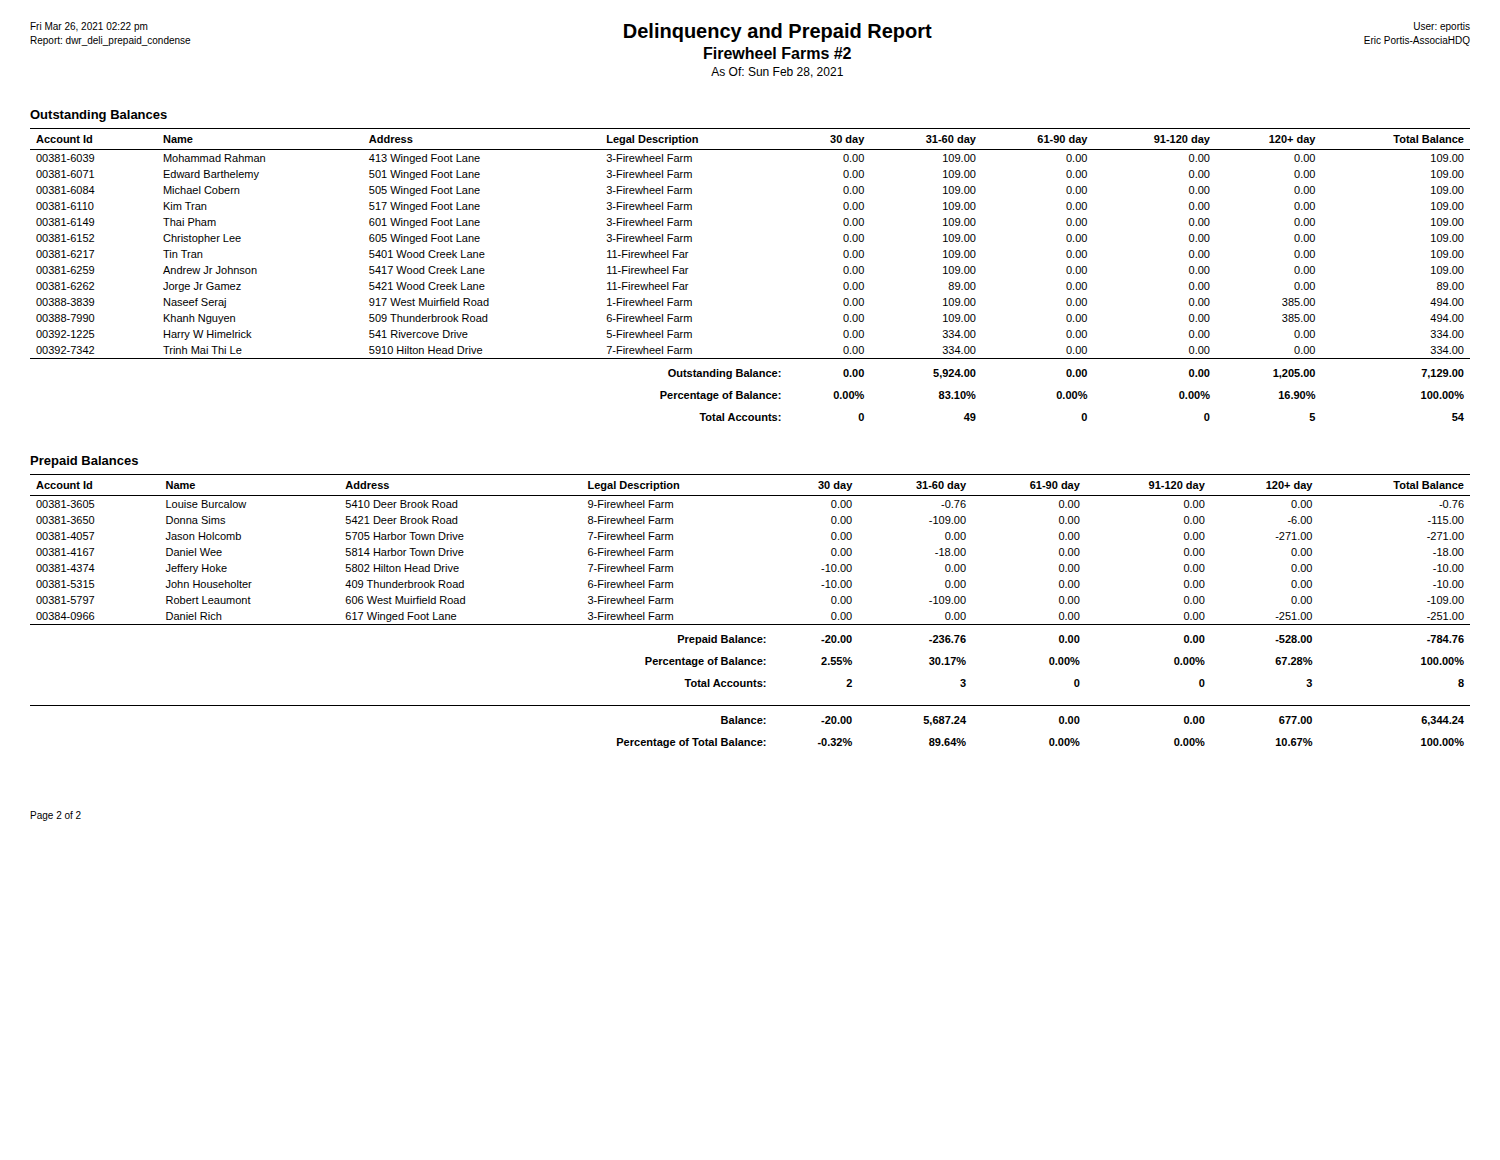Fri Mar 26, 2021 02:22 pm
Report: dwr_deli_prepaid_condense
Delinquency and Prepaid Report
Firewheel Farms #2
As Of: Sun Feb 28, 2021
User: eportis
Eric Portis-AssociaHDQ
Outstanding Balances
| Account Id | Name | Address | Legal Description | 30 day | 31-60 day | 61-90 day | 91-120 day | 120+ day | Total Balance |
| --- | --- | --- | --- | --- | --- | --- | --- | --- | --- |
| 00381-6039 | Mohammad Rahman | 413 Winged Foot Lane | 3-Firewheel Farm | 0.00 | 109.00 | 0.00 | 0.00 | 0.00 | 109.00 |
| 00381-6071 | Edward Barthelemy | 501 Winged Foot Lane | 3-Firewheel Farm | 0.00 | 109.00 | 0.00 | 0.00 | 0.00 | 109.00 |
| 00381-6084 | Michael Cobern | 505 Winged Foot Lane | 3-Firewheel Farm | 0.00 | 109.00 | 0.00 | 0.00 | 0.00 | 109.00 |
| 00381-6110 | Kim Tran | 517 Winged Foot Lane | 3-Firewheel Farm | 0.00 | 109.00 | 0.00 | 0.00 | 0.00 | 109.00 |
| 00381-6149 | Thai Pham | 601 Winged Foot Lane | 3-Firewheel Farm | 0.00 | 109.00 | 0.00 | 0.00 | 0.00 | 109.00 |
| 00381-6152 | Christopher Lee | 605 Winged Foot Lane | 3-Firewheel Farm | 0.00 | 109.00 | 0.00 | 0.00 | 0.00 | 109.00 |
| 00381-6217 | Tin Tran | 5401 Wood Creek Lane | 11-Firewheel Far | 0.00 | 109.00 | 0.00 | 0.00 | 0.00 | 109.00 |
| 00381-6259 | Andrew Jr Johnson | 5417 Wood Creek Lane | 11-Firewheel Far | 0.00 | 109.00 | 0.00 | 0.00 | 0.00 | 109.00 |
| 00381-6262 | Jorge Jr Gamez | 5421 Wood Creek Lane | 11-Firewheel Far | 0.00 | 89.00 | 0.00 | 0.00 | 0.00 | 89.00 |
| 00388-3839 | Naseef Seraj | 917 West Muirfield Road | 1-Firewheel Farm | 0.00 | 109.00 | 0.00 | 0.00 | 385.00 | 494.00 |
| 00388-7990 | Khanh Nguyen | 509 Thunderbrook Road | 6-Firewheel Farm | 0.00 | 109.00 | 0.00 | 0.00 | 385.00 | 494.00 |
| 00392-1225 | Harry W Himelrick | 541 Rivercove Drive | 5-Firewheel Farm | 0.00 | 334.00 | 0.00 | 0.00 | 0.00 | 334.00 |
| 00392-7342 | Trinh Mai Thi Le | 5910 Hilton Head Drive | 7-Firewheel Farm | 0.00 | 334.00 | 0.00 | 0.00 | 0.00 | 334.00 |
| Outstanding Balance: | 0.00 | 5,924.00 | 0.00 | 0.00 | 1,205.00 | 7,129.00 |
| Percentage of Balance: | 0.00% | 83.10% | 0.00% | 0.00% | 16.90% | 100.00% |
| Total Accounts: | 0 | 49 | 0 | 0 | 5 | 54 |
Prepaid Balances
| Account Id | Name | Address | Legal Description | 30 day | 31-60 day | 61-90 day | 91-120 day | 120+ day | Total Balance |
| --- | --- | --- | --- | --- | --- | --- | --- | --- | --- |
| 00381-3605 | Louise Burcalow | 5410 Deer Brook Road | 9-Firewheel Farm | 0.00 | -0.76 | 0.00 | 0.00 | 0.00 | -0.76 |
| 00381-3650 | Donna Sims | 5421 Deer Brook Road | 8-Firewheel Farm | 0.00 | -109.00 | 0.00 | 0.00 | -6.00 | -115.00 |
| 00381-4057 | Jason Holcomb | 5705 Harbor Town Drive | 7-Firewheel Farm | 0.00 | 0.00 | 0.00 | 0.00 | -271.00 | -271.00 |
| 00381-4167 | Daniel Wee | 5814 Harbor Town Drive | 6-Firewheel Farm | 0.00 | -18.00 | 0.00 | 0.00 | 0.00 | -18.00 |
| 00381-4374 | Jeffery Hoke | 5802 Hilton Head Drive | 7-Firewheel Farm | -10.00 | 0.00 | 0.00 | 0.00 | 0.00 | -10.00 |
| 00381-5315 | John Householter | 409 Thunderbrook Road | 6-Firewheel Farm | -10.00 | 0.00 | 0.00 | 0.00 | 0.00 | -10.00 |
| 00381-5797 | Robert Leaumont | 606 West Muirfield Road | 3-Firewheel Farm | 0.00 | -109.00 | 0.00 | 0.00 | 0.00 | -109.00 |
| 00384-0966 | Daniel Rich | 617 Winged Foot Lane | 3-Firewheel Farm | 0.00 | 0.00 | 0.00 | 0.00 | -251.00 | -251.00 |
| Prepaid Balance: | -20.00 | -236.76 | 0.00 | 0.00 | -528.00 | -784.76 |
| Percentage of Balance: | 2.55% | 30.17% | 0.00% | 0.00% | 67.28% | 100.00% |
| Total Accounts: | 2 | 3 | 0 | 0 | 3 | 8 |
| Balance: | -20.00 | 5,687.24 | 0.00 | 0.00 | 677.00 | 6,344.24 |
| Percentage of Total Balance: | -0.32% | 89.64% | 0.00% | 0.00% | 10.67% | 100.00% |
Page 2 of 2